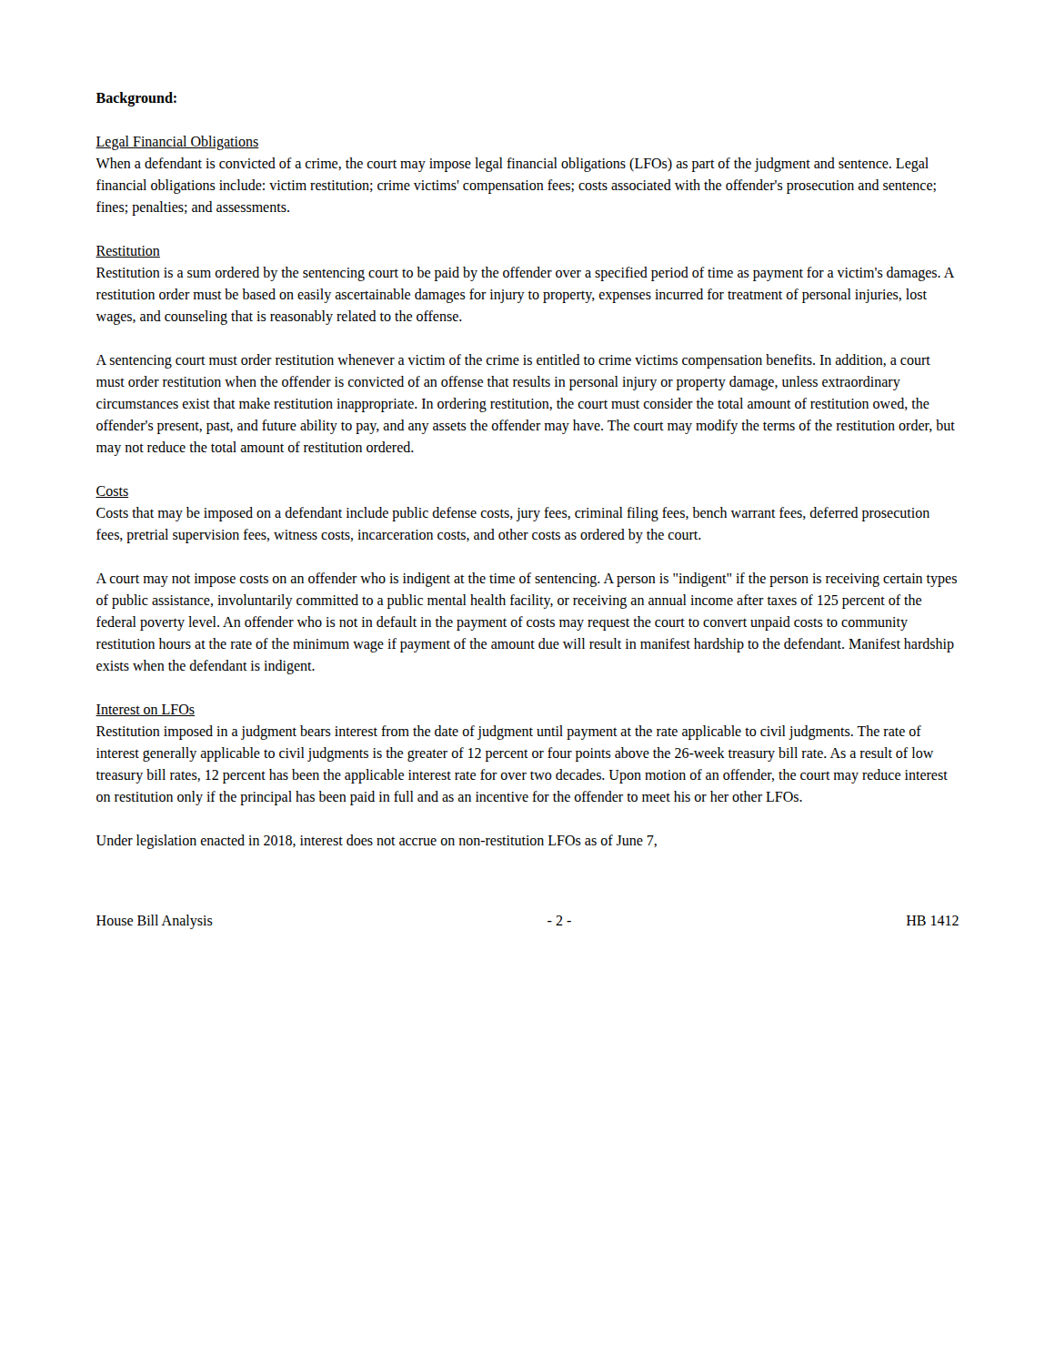Background:
Legal Financial Obligations
When a defendant is convicted of a crime, the court may impose legal financial obligations (LFOs) as part of the judgment and sentence. Legal financial obligations include: victim restitution; crime victims' compensation fees; costs associated with the offender's prosecution and sentence; fines; penalties; and assessments.
Restitution
Restitution is a sum ordered by the sentencing court to be paid by the offender over a specified period of time as payment for a victim's damages. A restitution order must be based on easily ascertainable damages for injury to property, expenses incurred for treatment of personal injuries, lost wages, and counseling that is reasonably related to the offense.
A sentencing court must order restitution whenever a victim of the crime is entitled to crime victims compensation benefits. In addition, a court must order restitution when the offender is convicted of an offense that results in personal injury or property damage, unless extraordinary circumstances exist that make restitution inappropriate. In ordering restitution, the court must consider the total amount of restitution owed, the offender's present, past, and future ability to pay, and any assets the offender may have. The court may modify the terms of the restitution order, but may not reduce the total amount of restitution ordered.
Costs
Costs that may be imposed on a defendant include public defense costs, jury fees, criminal filing fees, bench warrant fees, deferred prosecution fees, pretrial supervision fees, witness costs, incarceration costs, and other costs as ordered by the court.
A court may not impose costs on an offender who is indigent at the time of sentencing. A person is "indigent" if the person is receiving certain types of public assistance, involuntarily committed to a public mental health facility, or receiving an annual income after taxes of 125 percent of the federal poverty level. An offender who is not in default in the payment of costs may request the court to convert unpaid costs to community restitution hours at the rate of the minimum wage if payment of the amount due will result in manifest hardship to the defendant. Manifest hardship exists when the defendant is indigent.
Interest on LFOs
Restitution imposed in a judgment bears interest from the date of judgment until payment at the rate applicable to civil judgments. The rate of interest generally applicable to civil judgments is the greater of 12 percent or four points above the 26-week treasury bill rate. As a result of low treasury bill rates, 12 percent has been the applicable interest rate for over two decades. Upon motion of an offender, the court may reduce interest on restitution only if the principal has been paid in full and as an incentive for the offender to meet his or her other LFOs.
Under legislation enacted in 2018, interest does not accrue on non-restitution LFOs as of June 7,
House Bill Analysis - 2 - HB 1412